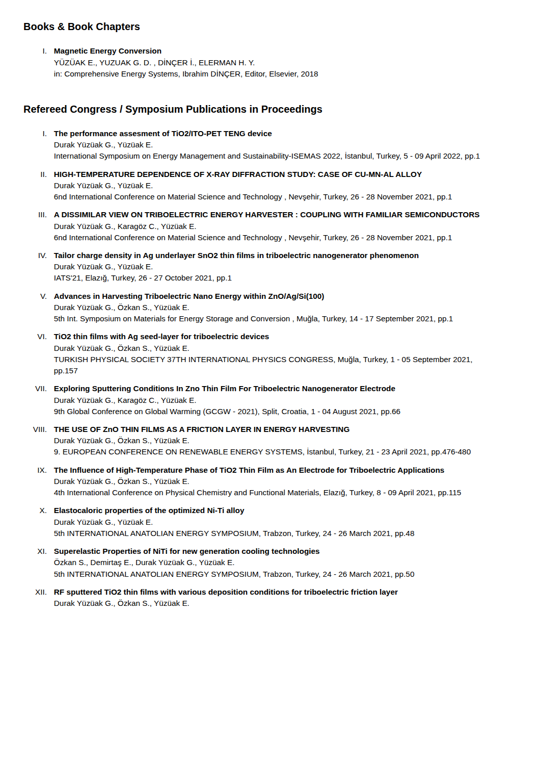Books & Book Chapters
I. Magnetic Energy Conversion YÜZÜAK E., YUZUAK G. D. , DİNÇER İ., ELERMAN H. Y. in: Comprehensive Energy Systems, Ibrahim DİNÇER, Editor, Elsevier, 2018
Refereed Congress / Symposium Publications in Proceedings
I. The performance assesment of TiO2/ITO-PET TENG device Durak Yüzüak G., Yüzüak E. International Symposium on Energy Management and Sustainability-ISEMAS 2022, İstanbul, Turkey, 5 - 09 April 2022, pp.1
II. HIGH-TEMPERATURE DEPENDENCE OF X-RAY DIFFRACTION STUDY: CASE OF CU-MN-AL ALLOY Durak Yüzüak G., Yüzüak E. 6nd International Conference on Material Science and Technology , Nevşehir, Turkey, 26 - 28 November 2021, pp.1
III. A DISSIMILAR VIEW ON TRIBOELECTRIC ENERGY HARVESTER : COUPLING WITH FAMILIAR SEMICONDUCTORS Durak Yüzüak G., Karagöz C., Yüzüak E. 6nd International Conference on Material Science and Technology , Nevşehir, Turkey, 26 - 28 November 2021, pp.1
IV. Tailor charge density in Ag underlayer SnO2 thin films in triboelectric nanogenerator phenomenon Durak Yüzüak G., Yüzüak E. IATS'21, Elazığ, Turkey, 26 - 27 October 2021, pp.1
V. Advances in Harvesting Triboelectric Nano Energy within ZnO/Ag/Si(100) Durak Yüzüak G., Özkan S., Yüzüak E. 5th Int. Symposium on Materials for Energy Storage and Conversion , Muğla, Turkey, 14 - 17 September 2021, pp.1
VI. TiO2 thin films with Ag seed-layer for triboelectric devices Durak Yüzüak G., Özkan S., Yüzüak E. TURKISH PHYSICAL SOCIETY 37TH INTERNATIONAL PHYSICS CONGRESS, Muğla, Turkey, 1 - 05 September 2021, pp.157
VII. Exploring Sputtering Conditions In Zno Thin Film For Triboelectric Nanogenerator Electrode Durak Yüzüak G., Karagöz C., Yüzüak E. 9th Global Conference on Global Warming (GCGW - 2021), Split, Croatia, 1 - 04 August 2021, pp.66
VIII. THE USE OF ZnO THIN FILMS AS A FRICTION LAYER IN ENERGY HARVESTING Durak Yüzüak G., Özkan S., Yüzüak E. 9. EUROPEAN CONFERENCE ON RENEWABLE ENERGY SYSTEMS, İstanbul, Turkey, 21 - 23 April 2021, pp.476-480
IX. The Influence of High-Temperature Phase of TiO2 Thin Film as An Electrode for Triboelectric Applications Durak Yüzüak G., Özkan S., Yüzüak E. 4th International Conference on Physical Chemistry and Functional Materials, Elazığ, Turkey, 8 - 09 April 2021, pp.115
X. Elastocaloric properties of the optimized Ni-Ti alloy Durak Yüzüak G., Yüzüak E. 5th INTERNATIONAL ANATOLIAN ENERGY SYMPOSIUM, Trabzon, Turkey, 24 - 26 March 2021, pp.48
XI. Superelastic Properties of NiTi for new generation cooling technologies Özkan S., Demirtaş E., Durak Yüzüak G., Yüzüak E. 5th INTERNATIONAL ANATOLIAN ENERGY SYMPOSIUM, Trabzon, Turkey, 24 - 26 March 2021, pp.50
XII. RF sputtered TiO2 thin films with various deposition conditions for triboelectric friction layer Durak Yüzüak G., Özkan S., Yüzüak E.